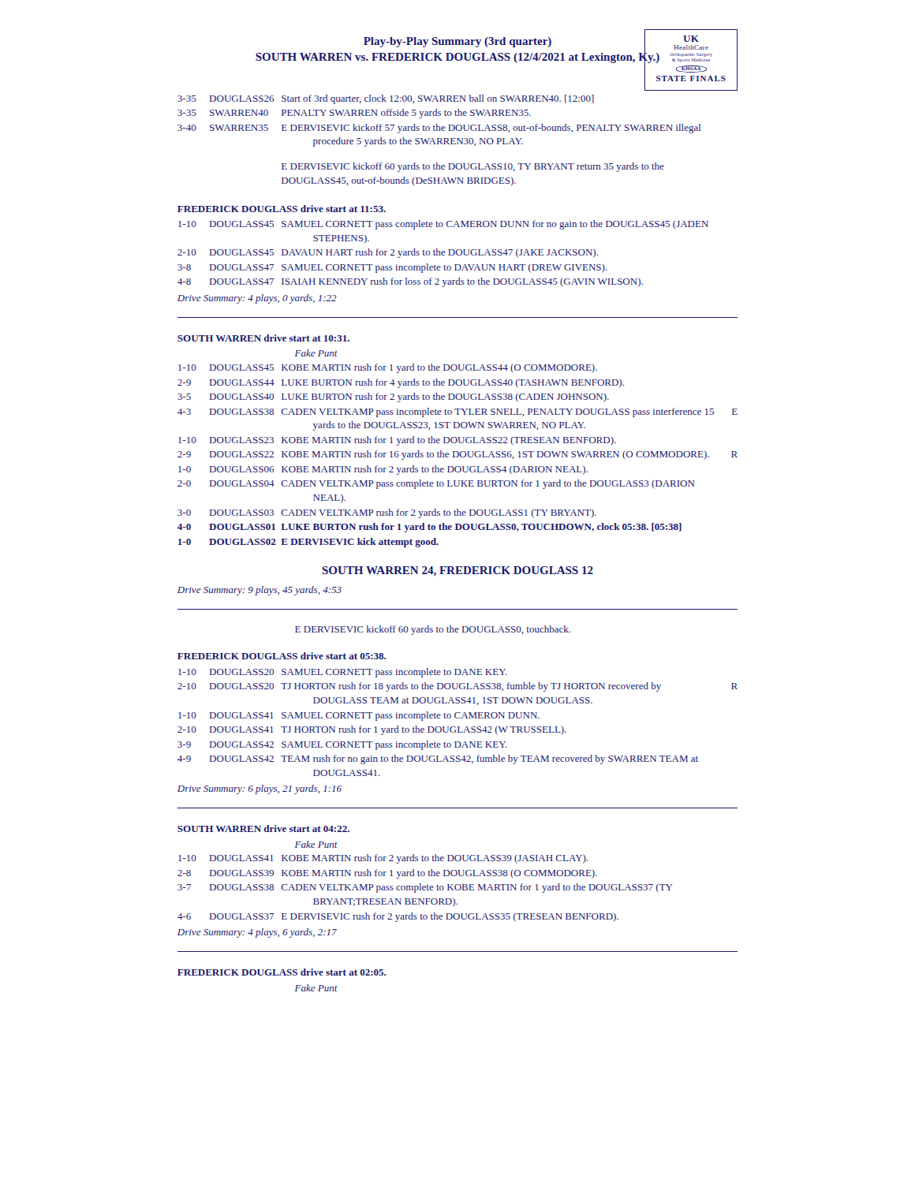Play-by-Play Summary (3rd quarter)
SOUTH WARREN vs. FREDERICK DOUGLASS (12/4/2021 at Lexington, Ky.)
UK
HealthCare
Orthopaedic Surgery
& Sports Medicine
KHSAA
STATE FINALS
| 3-35 | DOUGLASS26 | Start of 3rd quarter, clock 12:00, SWARREN ball on SWARREN40. [12:00] | |
| 3-35 | SWARREN40 | PENALTY SWARREN offside 5 yards to the SWARREN35. | |
| 3-40 | SWARREN35 | E DERVISEVIC kickoff 57 yards to the DOUGLASS8, out-of-bounds, PENALTY SWARREN illegal procedure 5 yards to the SWARREN30, NO PLAY. | |
| | | E DERVISEVIC kickoff 60 yards to the DOUGLASS10, TY BRYANT return 35 yards to the DOUGLASS45, out-of-bounds (DeSHAWN BRIDGES). | |
FREDERICK DOUGLASS drive start at 11:53.
| 1-10 | DOUGLASS45 | SAMUEL CORNETT pass complete to CAMERON DUNN for no gain to the DOUGLASS45 (JADEN STEPHENS). | |
| 2-10 | DOUGLASS45 | DAVAUN HART rush for 2 yards to the DOUGLASS47 (JAKE JACKSON). | |
| 3-8 | DOUGLASS47 | SAMUEL CORNETT pass incomplete to DAVAUN HART (DREW GIVENS). | |
| 4-8 | DOUGLASS47 | ISAIAH KENNEDY rush for loss of 2 yards to the DOUGLASS45 (GAVIN WILSON). | |
Drive Summary: 4 plays, 0 yards, 1:22
SOUTH WARREN drive start at 10:31.
Fake Punt
| 1-10 | DOUGLASS45 | KOBE MARTIN rush for 1 yard to the DOUGLASS44 (O COMMODORE). | |
| 2-9 | DOUGLASS44 | LUKE BURTON rush for 4 yards to the DOUGLASS40 (TASHAWN BENFORD). | |
| 3-5 | DOUGLASS40 | LUKE BURTON rush for 2 yards to the DOUGLASS38 (CADEN JOHNSON). | |
| 4-3 | DOUGLASS38 | CADEN VELTKAMP pass incomplete to TYLER SNELL, PENALTY DOUGLASS pass interference 15 yards to the DOUGLASS23, 1ST DOWN SWARREN, NO PLAY. | E |
| 1-10 | DOUGLASS23 | KOBE MARTIN rush for 1 yard to the DOUGLASS22 (TRESEAN BENFORD). | |
| 2-9 | DOUGLASS22 | KOBE MARTIN rush for 16 yards to the DOUGLASS6, 1ST DOWN SWARREN (O COMMODORE). | R |
| 1-0 | DOUGLASS06 | KOBE MARTIN rush for 2 yards to the DOUGLASS4 (DARION NEAL). | |
| 2-0 | DOUGLASS04 | CADEN VELTKAMP pass complete to LUKE BURTON for 1 yard to the DOUGLASS3 (DARION NEAL). | |
| 3-0 | DOUGLASS03 | CADEN VELTKAMP rush for 2 yards to the DOUGLASS1 (TY BRYANT). | |
| 4-0 | DOUGLASS01 | LUKE BURTON rush for 1 yard to the DOUGLASS0, TOUCHDOWN, clock 05:38. [05:38] | |
| 1-0 | DOUGLASS02 | E DERVISEVIC kick attempt good. | |
SOUTH WARREN 24, FREDERICK DOUGLASS 12
Drive Summary: 9 plays, 45 yards, 4:53
E DERVISEVIC kickoff 60 yards to the DOUGLASS0, touchback.
FREDERICK DOUGLASS drive start at 05:38.
| 1-10 | DOUGLASS20 | SAMUEL CORNETT pass incomplete to DANE KEY. | |
| 2-10 | DOUGLASS20 | TJ HORTON rush for 18 yards to the DOUGLASS38, fumble by TJ HORTON recovered by DOUGLASS TEAM at DOUGLASS41, 1ST DOWN DOUGLASS. | R |
| 1-10 | DOUGLASS41 | SAMUEL CORNETT pass incomplete to CAMERON DUNN. | |
| 2-10 | DOUGLASS41 | TJ HORTON rush for 1 yard to the DOUGLASS42 (W TRUSSELL). | |
| 3-9 | DOUGLASS42 | SAMUEL CORNETT pass incomplete to DANE KEY. | |
| 4-9 | DOUGLASS42 | TEAM rush for no gain to the DOUGLASS42, fumble by TEAM recovered by SWARREN TEAM at DOUGLASS41. | |
Drive Summary: 6 plays, 21 yards, 1:16
SOUTH WARREN drive start at 04:22.
Fake Punt
| 1-10 | DOUGLASS41 | KOBE MARTIN rush for 2 yards to the DOUGLASS39 (JASIAH CLAY). | |
| 2-8 | DOUGLASS39 | KOBE MARTIN rush for 1 yard to the DOUGLASS38 (O COMMODORE). | |
| 3-7 | DOUGLASS38 | CADEN VELTKAMP pass complete to KOBE MARTIN for 1 yard to the DOUGLASS37 (TY BRYANT;TRESEAN BENFORD). | |
| 4-6 | DOUGLASS37 | E DERVISEVIC rush for 2 yards to the DOUGLASS35 (TRESEAN BENFORD). | |
Drive Summary: 4 plays, 6 yards, 2:17
FREDERICK DOUGLASS drive start at 02:05.
Fake Punt